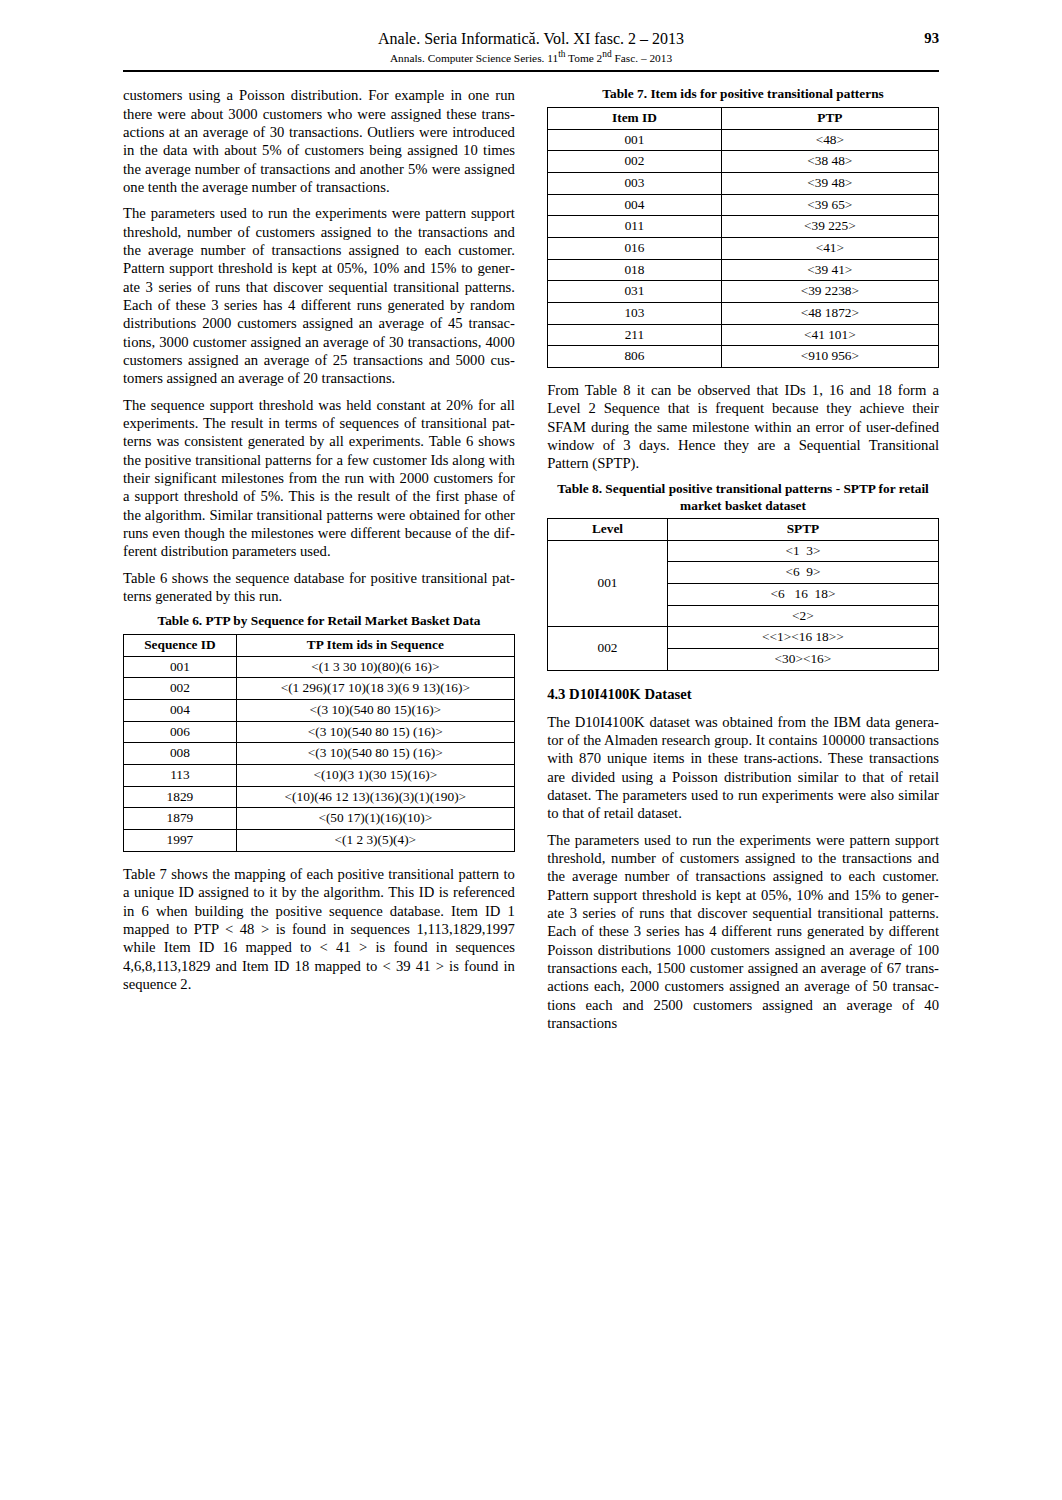Anale. Seria Informatică. Vol. XI fasc. 2 – 2013
Annals. Computer Science Series. 11th Tome 2nd Fasc. – 2013
93
customers using a Poisson distribution. For example in one run there were about 3000 customers who were assigned these transactions at an average of 30 transactions. Outliers were introduced in the data with about 5% of customers being assigned 10 times the average number of transactions and another 5% were assigned one tenth the average number of transactions.
The parameters used to run the experiments were pattern support threshold, number of customers assigned to the transactions and the average number of transactions assigned to each customer. Pattern support threshold is kept at 05%, 10% and 15% to generate 3 series of runs that discover sequential transitional patterns. Each of these 3 series has 4 different runs generated by random distributions 2000 customers assigned an average of 45 transactions, 3000 customer assigned an average of 30 transactions, 4000 customers assigned an average of 25 transactions and 5000 customers assigned an average of 20 transactions.
The sequence support threshold was held constant at 20% for all experiments. The result in terms of sequences of transitional patterns was consistent generated by all experiments. Table 6 shows the positive transitional patterns for a few customer Ids along with their significant milestones from the run with 2000 customers for a support threshold of 5%. This is the result of the first phase of the algorithm. Similar transitional patterns were obtained for other runs even though the milestones were different because of the different distribution parameters used.
Table 6 shows the sequence database for positive transitional patterns generated by this run.
Table 6. PTP by Sequence for Retail Market Basket Data
| Sequence ID | TP Item ids in Sequence |
| --- | --- |
| 001 | <(1 3 30 10)(80)(6 16)> |
| 002 | <(1 296)(17 10)(18 3)(6 9 13)(16)> |
| 004 | <(3 10)(540 80 15)(16)> |
| 006 | <(3 10)(540 80 15) (16)> |
| 008 | <(3 10)(540 80 15) (16)> |
| 113 | <(10)(3 1)(30 15)(16)> |
| 1829 | <(10)(46 12 13)(136)(3)(1)(190)> |
| 1879 | <(50 17)(1)(16)(10)> |
| 1997 | <(1 2 3)(5)(4)> |
Table 7 shows the mapping of each positive transitional pattern to a unique ID assigned to it by the algorithm. This ID is referenced in 6 when building the positive sequence database. Item ID 1 mapped to PTP < 48 > is found in sequences 1,113,1829,1997 while Item ID 16 mapped to < 41 > is found in sequences 4,6,8,113,1829 and Item ID 18 mapped to < 39 41 > is found in sequence 2.
Table 7. Item ids for positive transitional patterns
| Item ID | PTP |
| --- | --- |
| 001 | <48> |
| 002 | <38 48> |
| 003 | <39 48> |
| 004 | <39 65> |
| 011 | <39 225> |
| 016 | <41> |
| 018 | <39 41> |
| 031 | <39 2238> |
| 103 | <48 1872> |
| 211 | <41 101> |
| 806 | <910 956> |
From Table 8 it can be observed that IDs 1, 16 and 18 form a Level 2 Sequence that is frequent because they achieve their SFAM during the same milestone within an error of user-defined window of 3 days. Hence they are a Sequential Transitional Pattern (SPTP).
Table 8. Sequential positive transitional patterns - SPTP for retail market basket dataset
| Level | SPTP |
| --- | --- |
| 001 | <1 3> |
| <6 9> |
| <6 16 18> |
| <2> |
| 002 | <<1><16 18>> |
| <30><16> |
4.3 D10I4100K Dataset
The D10I4100K dataset was obtained from the IBM data generator of the Almaden research group. It contains 100000 transactions with 870 unique items in these trans-actions. These transactions are divided using a Poisson distribution similar to that of retail dataset. The parameters used to run experiments were also similar to that of retail dataset.
The parameters used to run the experiments were pattern support threshold, number of customers assigned to the transactions and the average number of transactions assigned to each customer. Pattern support threshold is kept at 05%, 10% and 15% to generate 3 series of runs that discover sequential transitional patterns. Each of these 3 series has 4 different runs generated by different Poisson distributions 1000 customers assigned an average of 100 transactions each, 1500 customer assigned an average of 67 transactions each, 2000 customers assigned an average of 50 transactions each and 2500 customers assigned an average of 40 transactions